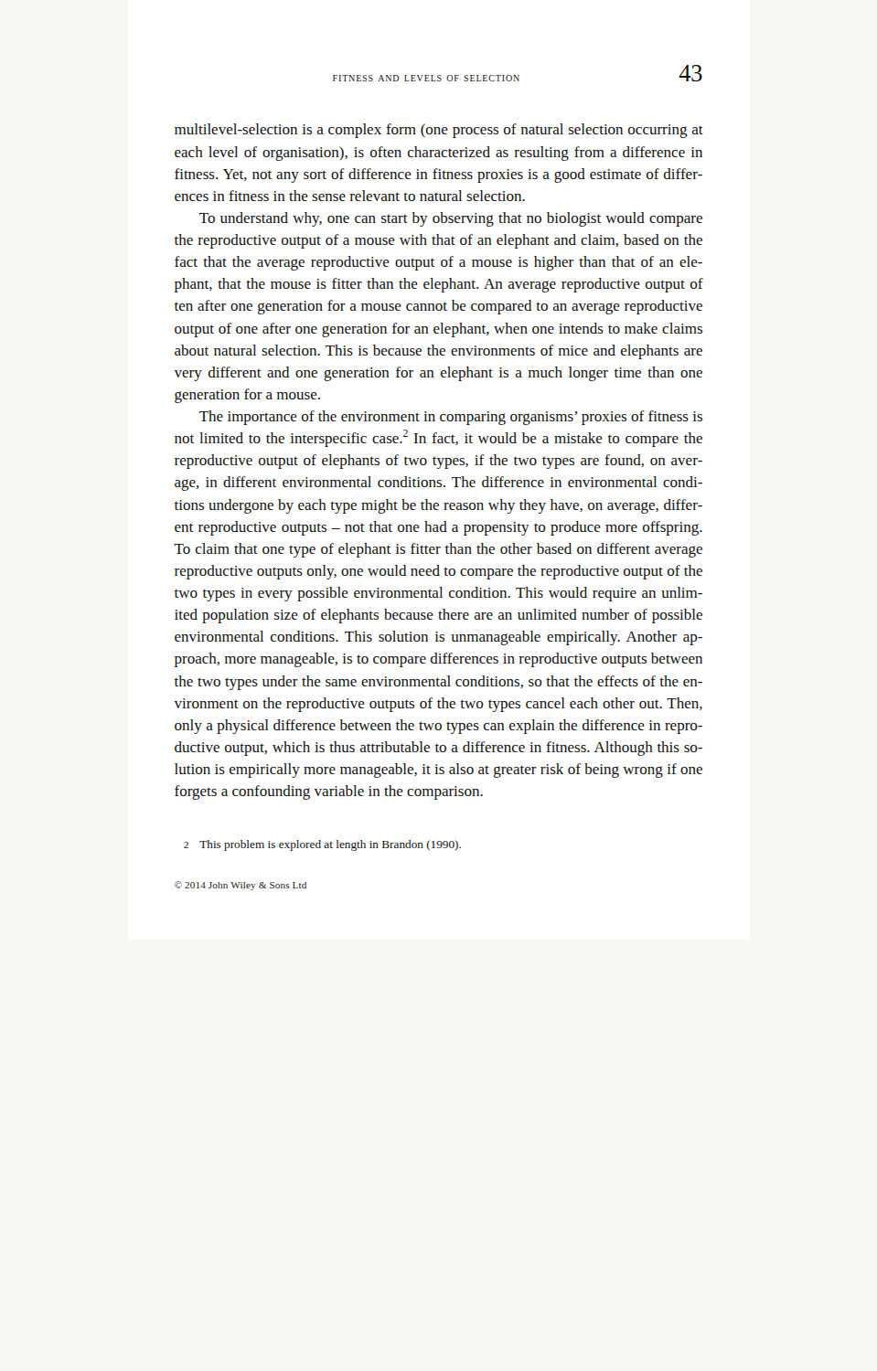fitness and levels of selection 43
multilevel-selection is a complex form (one process of natural selection occurring at each level of organisation), is often characterized as resulting from a difference in fitness. Yet, not any sort of difference in fitness proxies is a good estimate of differences in fitness in the sense relevant to natural selection.
To understand why, one can start by observing that no biologist would compare the reproductive output of a mouse with that of an elephant and claim, based on the fact that the average reproductive output of a mouse is higher than that of an elephant, that the mouse is fitter than the elephant. An average reproductive output of ten after one generation for a mouse cannot be compared to an average reproductive output of one after one generation for an elephant, when one intends to make claims about natural selection. This is because the environments of mice and elephants are very different and one generation for an elephant is a much longer time than one generation for a mouse.
The importance of the environment in comparing organisms’ proxies of fitness is not limited to the interspecific case.2 In fact, it would be a mistake to compare the reproductive output of elephants of two types, if the two types are found, on average, in different environmental conditions. The difference in environmental conditions undergone by each type might be the reason why they have, on average, different reproductive outputs – not that one had a propensity to produce more offspring. To claim that one type of elephant is fitter than the other based on different average reproductive outputs only, one would need to compare the reproductive output of the two types in every possible environmental condition. This would require an unlimited population size of elephants because there are an unlimited number of possible environmental conditions. This solution is unmanageable empirically. Another approach, more manageable, is to compare differences in reproductive outputs between the two types under the same environmental conditions, so that the effects of the environment on the reproductive outputs of the two types cancel each other out. Then, only a physical difference between the two types can explain the difference in reproductive output, which is thus attributable to a difference in fitness. Although this solution is empirically more manageable, it is also at greater risk of being wrong if one forgets a confounding variable in the comparison.
2 This problem is explored at length in Brandon (1990).
© 2014 John Wiley & Sons Ltd